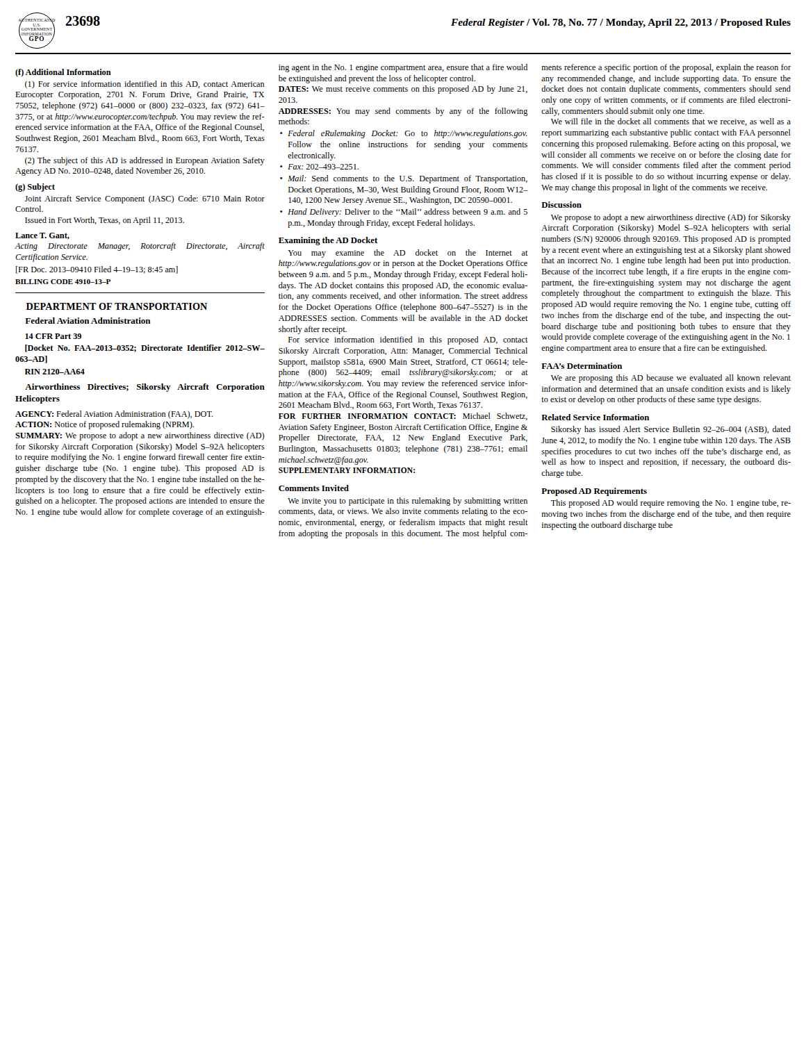AUTHENTICATED U.S. GOVERNMENT INFORMATION GPO
23698
Federal Register / Vol. 78, No. 77 / Monday, April 22, 2013 / Proposed Rules
(f) Additional Information
(1) For service information identified in this AD, contact American Eurocopter Corporation, 2701 N. Forum Drive, Grand Prairie, TX 75052, telephone (972) 641–0000 or (800) 232–0323, fax (972) 641–3775, or at http://www.eurocopter.com/techpub. You may review the referenced service information at the FAA, Office of the Regional Counsel, Southwest Region, 2601 Meacham Blvd., Room 663, Fort Worth, Texas 76137.
(2) The subject of this AD is addressed in European Aviation Safety Agency AD No. 2010–0248, dated November 26, 2010.
(g) Subject
Joint Aircraft Service Component (JASC) Code: 6710 Main Rotor Control.
Issued in Fort Worth, Texas, on April 11, 2013.
Lance T. Gant,
Acting Directorate Manager, Rotorcraft Directorate, Aircraft Certification Service.
[FR Doc. 2013–09410 Filed 4–19–13; 8:45 am]
BILLING CODE 4910–13–P
DEPARTMENT OF TRANSPORTATION
Federal Aviation Administration
14 CFR Part 39
[Docket No. FAA–2013–0352; Directorate Identifier 2012–SW–063–AD]
RIN 2120–AA64
Airworthiness Directives; Sikorsky Aircraft Corporation Helicopters
AGENCY: Federal Aviation Administration (FAA), DOT.
ACTION: Notice of proposed rulemaking (NPRM).
SUMMARY: We propose to adopt a new airworthiness directive (AD) for Sikorsky Aircraft Corporation (Sikorsky) Model S–92A helicopters to require modifying the No. 1 engine forward firewall center fire extinguisher discharge tube (No. 1 engine tube). This proposed AD is prompted by the discovery that the No. 1 engine tube installed on the helicopters is too long to ensure that a fire could be effectively extinguished on a helicopter. The proposed actions are intended to ensure the No. 1 engine tube would allow for complete coverage of an extinguishing agent in the No. 1 engine compartment area, ensure that a fire would be extinguished and prevent the loss of helicopter control.
DATES: We must receive comments on this proposed AD by June 21, 2013.
ADDRESSES: You may send comments by any of the following methods:
Federal eRulemaking Docket: Go to http://www.regulations.gov. Follow the online instructions for sending your comments electronically.
Fax: 202–493–2251.
Mail: Send comments to the U.S. Department of Transportation, Docket Operations, M–30, West Building Ground Floor, Room W12–140, 1200 New Jersey Avenue SE., Washington, DC 20590–0001.
Hand Delivery: Deliver to the ‘‘Mail’’ address between 9 a.m. and 5 p.m., Monday through Friday, except Federal holidays.
Examining the AD Docket
You may examine the AD docket on the Internet at http://www.regulations.gov or in person at the Docket Operations Office between 9 a.m. and 5 p.m., Monday through Friday, except Federal holidays. The AD docket contains this proposed AD, the economic evaluation, any comments received, and other information. The street address for the Docket Operations Office (telephone 800–647–5527) is in the ADDRESSES section. Comments will be available in the AD docket shortly after receipt.
For service information identified in this proposed AD, contact Sikorsky Aircraft Corporation, Attn: Manager, Commercial Technical Support, mailstop s581a, 6900 Main Street, Stratford, CT 06614; telephone (800) 562–4409; email tsslibrary@sikorsky.com; or at http://www.sikorsky.com. You may review the referenced service information at the FAA, Office of the Regional Counsel, Southwest Region, 2601 Meacham Blvd., Room 663, Fort Worth, Texas 76137.
FOR FURTHER INFORMATION CONTACT: Michael Schwetz, Aviation Safety Engineer, Boston Aircraft Certification Office, Engine & Propeller Directorate, FAA, 12 New England Executive Park, Burlington, Massachusetts 01803; telephone (781) 238–7761; email michael.schwetz@faa.gov.
SUPPLEMENTARY INFORMATION:
Comments Invited
We invite you to participate in this rulemaking by submitting written comments, data, or views. We also invite comments relating to the economic, environmental, energy, or federalism impacts that might result from adopting the proposals in this document. The most helpful comments reference a specific portion of the proposal, explain the reason for any recommended change, and include supporting data. To ensure the docket does not contain duplicate comments, commenters should send only one copy of written comments, or if comments are filed electronically, commenters should submit only one time.
We will file in the docket all comments that we receive, as well as a report summarizing each substantive public contact with FAA personnel concerning this proposed rulemaking. Before acting on this proposal, we will consider all comments we receive on or before the closing date for comments. We will consider comments filed after the comment period has closed if it is possible to do so without incurring expense or delay. We may change this proposal in light of the comments we receive.
Discussion
We propose to adopt a new airworthiness directive (AD) for Sikorsky Aircraft Corporation (Sikorsky) Model S–92A helicopters with serial numbers (S/N) 920006 through 920169. This proposed AD is prompted by a recent event where an extinguishing test at a Sikorsky plant showed that an incorrect No. 1 engine tube length had been put into production. Because of the incorrect tube length, if a fire erupts in the engine compartment, the fire-extinguishing system may not discharge the agent completely throughout the compartment to extinguish the blaze. This proposed AD would require removing the No. 1 engine tube, cutting off two inches from the discharge end of the tube, and inspecting the outboard discharge tube and positioning both tubes to ensure that they would provide complete coverage of the extinguishing agent in the No. 1 engine compartment area to ensure that a fire can be extinguished.
FAA’s Determination
We are proposing this AD because we evaluated all known relevant information and determined that an unsafe condition exists and is likely to exist or develop on other products of these same type designs.
Related Service Information
Sikorsky has issued Alert Service Bulletin 92–26–004 (ASB), dated June 4, 2012, to modify the No. 1 engine tube within 120 days. The ASB specifies procedures to cut two inches off the tube’s discharge end, as well as how to inspect and reposition, if necessary, the outboard discharge tube.
Proposed AD Requirements
This proposed AD would require removing the No. 1 engine tube, removing two inches from the discharge end of the tube, and then require inspecting the outboard discharge tube